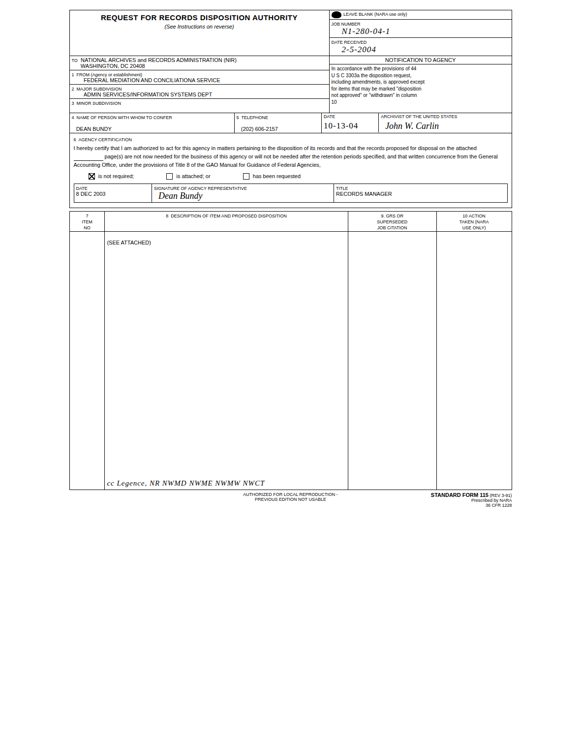| / REQUEST FOR RECORDS DISPOSITION AUTHORITY / / (See Instructions on reverse) / | / LEAVE BLANK (NARA use only) / / JOB NUMBER N1-280-04-1 / / DATE RECEIVED 2-5-2004 / |
| / TO NATIONAL ARCHIVES and RECORDS ADMINISTRATION (NIR) WASHINGTON, DC 20408 / / 1 FROM (Agency or establishment) FEDERAL MEDIATION AND CONCILIATIONA SERVICE / / 2 MAJOR SUBDIVISION ADMIN SERVICES/INFORMATION SYSTEMS DEPT / / 3 MINOR SUBDIVISION / | / NOTIFICATION TO AGENCY / / In accordance with the provisions of 44 U S C 3303a the disposition request, including amendments, is approved except for items that may be marked "disposition not approved" or "withdrawn" in column 10 / |
| 4 NAME OF PERSON WITH WHOM TO CONFER DEAN BUNDY | 5 TELEPHONE (202) 606-2157 | / DATE / ARCHIVIST OF THE UNITED STATES / / 10-13-04 / John W. Carlin / |
| 6 AGENCY CERTIFICATION I hereby certify that I am authorized to act for this agency in matters pertaining to the disposition of its records and that the records proposed for disposal on the attached page(s) are not now needed for the business of this agency or will not be needed after the retention periods specified, and that written concurrence from the General Accounting Office, under the provisions of Title 8 of the GAO Manual for Guidance of Federal Agencies, is not required; is attached; or has been requested / DATE 8 DEC 2003 / SIGNATURE OF AGENCY REPRESENTATIVE Dean Bundy / TITLE RECORDS MANAGER / |
| 7 ITEM NO | 8 DESCRIPTION OF ITEM AND PROPOSED DISPOSITION | 9. GRS OR SUPERSEDED JOB CITATION | 10 ACTION TAKEN (NARA USE ONLY) |
| | (SEE ATTACHED) cc Legence, NR NWMD NWME NWMW NWCT | | |
AUTHORIZED FOR LOCAL REPRODUCTION -
PREVIOUS EDITION NOT USABLE
STANDARD FORM 115 (REV 3-91)
Prescribed by NARA
36 CFR 1228